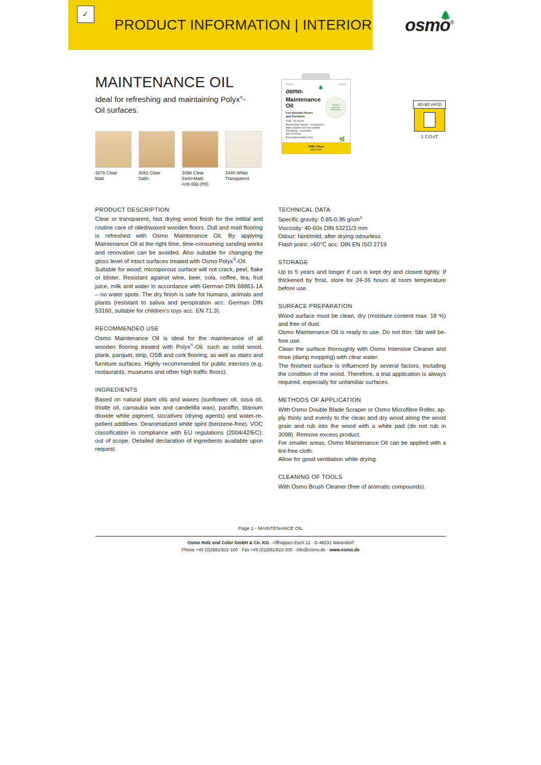✓
PRODUCT INFORMATION | INTERIOR
🌲osmo®
MAINTENANCE OIL
Ideal for refreshing and maintaining Polyx®-Oil surfaces.
3079 Clear
Matt
3081 Clear
Satin
3098 Clear
Semi-Matt/
Anti-Slip (R9)
3440 White
Transparent
Interior Interior
🌲osmo®
Maintenance
Oil
For wooden floors
and furniture
Clear · for interior
Natural (plant based) – microporous
Water-repellent and very durable
Fast drying – accessible
after 3-4 hours
Encourages healthy living
Natural
plant oils
and waxes
🌿
3081 Clearsatin-matt
40-60 m²/1l
1 COAT
Product description
Clear or transparent, fast drying wood finish for the intitial and routine care of oiled/waxed wooden floors. Dull and matt flooring is refreshed with Osmo Maintenance Oil. By applying Maintenance Oil at the right time, time-consuming sanding works and renovation can be avoided. Also suitable for changing the gloss level of intact surfaces treated with Osmo Polyx®-Oil.
Suitable for wood; microporous surface will not crack, peel, flake or blister. Resistant against wine, beer, cola, coffee, tea, fruit juice, milk and water in accordance with German DIN 68861-1A – no water spots. The dry finish is safe for humans, animals and plants (resistant to saliva and perspiration acc. German DIN 53160, suitable for children’s toys acc. EN 71.3).
Recommended use
Osmo Maintenance Oil is ideal for the maintenance of all wooden flooring treated with Polyx®-Oil, such as solid wood, plank, parquet, strip, OSB and cork flooring, as well as stairs and furniture surfaces. Highly recommended for public interiors (e.g. restaurants, museums and other high traffic floors).
Ingredients
Based on natural plant oils and waxes (sunflower oil, soya oil, thistle oil, carnauba wax and candelilla wax), paraffin, titanium dioxide white pigment, siccatives (drying agents) and water-repellent additives. Dearomatized white spirit (benzene-free). VOC classification in compliance with EU regulations (2004/42/EC): out of scope. Detailed declaration of ingredients available upon request.
Technical data
Specific gravity: 0.85-0.95 g/cm3
Viscosity: 40-60s DIN 53211/3 mm
Odour: faint/mild, after drying odourless
Flash point: >60°C acc. DIN EN ISO 2719
Storage
Up to 5 years and longer if can is kept dry and closed tightly. If thickened by frost, store for 24-36 hours at room temperature before use.
Surface preparation
Wood surface must be clean, dry (moisture content max. 18 %) and free of dust.
Osmo Maintenance Oil is ready to use. Do not thin. Stir well before use.
Clean the surface thoroughly with Osmo Intensive Cleaner and rinse (damp mopping) with clear water.
The finished surface is influenced by several factors, including the condition of the wood. Therefore, a trial application is always required, especially for unfamiliar surfaces.
Methods of application
With Osmo Double Blade Scraper or Osmo Microfibre Roller, apply thinly and evenly to the clean and dry wood along the wood grain and rub into the wood with a white pad (do not rub in 3098). Remove excess product.
For smaller areas, Osmo Maintenance Oil can be applied with a lint-free cloth.
Allow for good ventilation while drying.
Cleaning of tools
With Osmo Brush Cleaner (free of aromatic compounds).
Page 1 - MAINTENANCE OIL
Osmo Holz und Color GmbH & Co. KG · Affhüppen Esch 12 · D-48231 Warendorf
Phone +49 (0)2581/922-100 · Fax +49 (0)2581/922-200 · info@osmo.de · www.osmo.de